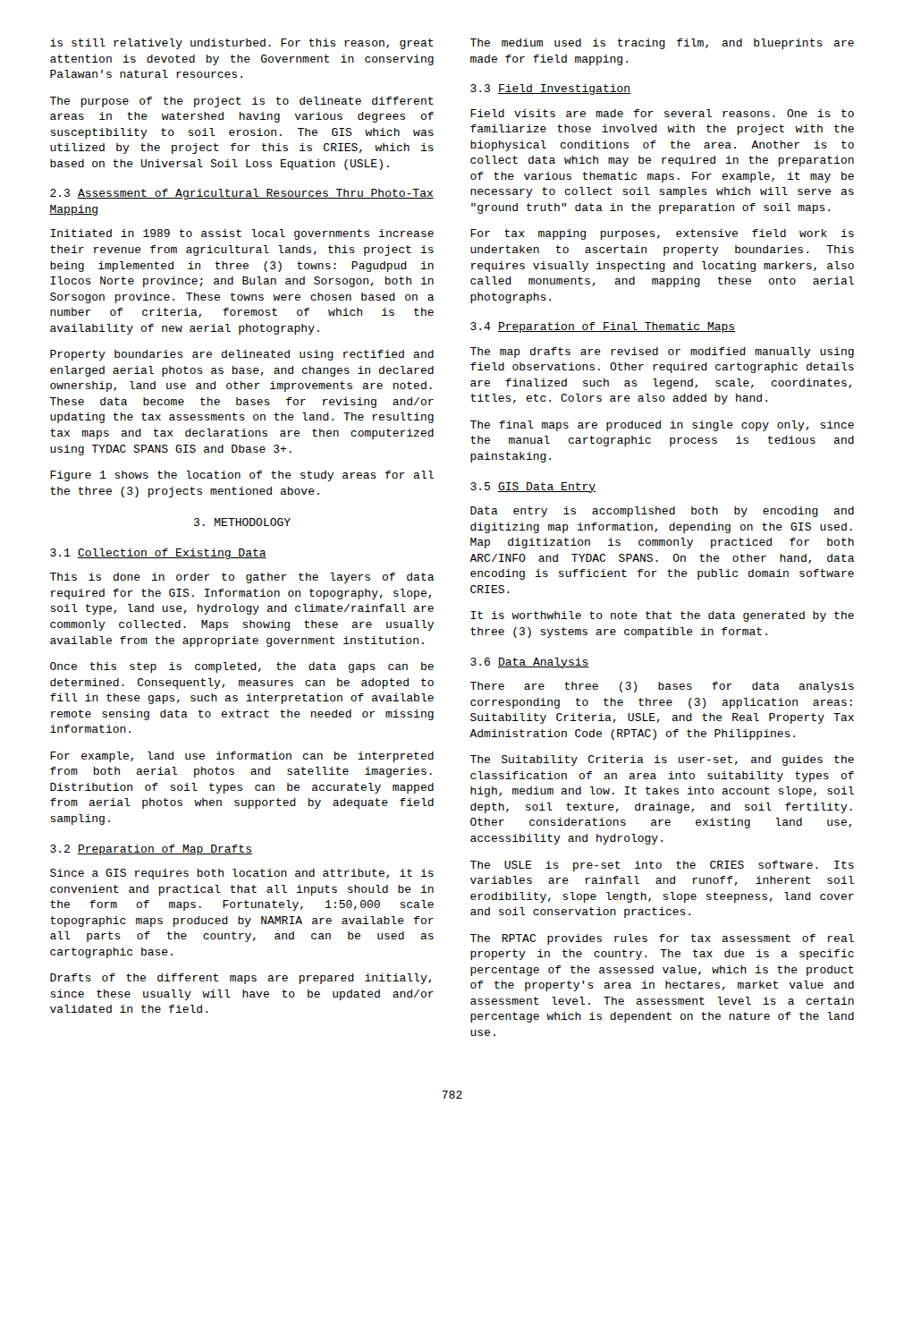is still relatively undisturbed. For this reason, great attention is devoted by the Government in conserving Palawan's natural resources.
The purpose of the project is to delineate different areas in the watershed having various degrees of susceptibility to soil erosion. The GIS which was utilized by the project for this is CRIES, which is based on the Universal Soil Loss Equation (USLE).
2.3 Assessment of Agricultural Resources Thru Photo-Tax Mapping
Initiated in 1989 to assist local governments increase their revenue from agricultural lands, this project is being implemented in three (3) towns: Pagudpud in Ilocos Norte province; and Bulan and Sorsogon, both in Sorsogon province. These towns were chosen based on a number of criteria, foremost of which is the availability of new aerial photography.
Property boundaries are delineated using rectified and enlarged aerial photos as base, and changes in declared ownership, land use and other improvements are noted. These data become the bases for revising and/or updating the tax assessments on the land. The resulting tax maps and tax declarations are then computerized using TYDAC SPANS GIS and Dbase 3+.
Figure 1 shows the location of the study areas for all the three (3) projects mentioned above.
3. METHODOLOGY
3.1 Collection of Existing Data
This is done in order to gather the layers of data required for the GIS. Information on topography, slope, soil type, land use, hydrology and climate/rainfall are commonly collected. Maps showing these are usually available from the appropriate government institution.
Once this step is completed, the data gaps can be determined. Consequently, measures can be adopted to fill in these gaps, such as interpretation of available remote sensing data to extract the needed or missing information.
For example, land use information can be interpreted from both aerial photos and satellite imageries. Distribution of soil types can be accurately mapped from aerial photos when supported by adequate field sampling.
3.2 Preparation of Map Drafts
Since a GIS requires both location and attribute, it is convenient and practical that all inputs should be in the form of maps. Fortunately, 1:50,000 scale topographic maps produced by NAMRIA are available for all parts of the country, and can be used as cartographic base.
Drafts of the different maps are prepared initially, since these usually will have to be updated and/or validated in the field.
The medium used is tracing film, and blueprints are made for field mapping.
3.3 Field Investigation
Field visits are made for several reasons. One is to familiarize those involved with the project with the biophysical conditions of the area. Another is to collect data which may be required in the preparation of the various thematic maps. For example, it may be necessary to collect soil samples which will serve as "ground truth" data in the preparation of soil maps.
For tax mapping purposes, extensive field work is undertaken to ascertain property boundaries. This requires visually inspecting and locating markers, also called monuments, and mapping these onto aerial photographs.
3.4 Preparation of Final Thematic Maps
The map drafts are revised or modified manually using field observations. Other required cartographic details are finalized such as legend, scale, coordinates, titles, etc. Colors are also added by hand.
The final maps are produced in single copy only, since the manual cartographic process is tedious and painstaking.
3.5 GIS Data Entry
Data entry is accomplished both by encoding and digitizing map information, depending on the GIS used. Map digitization is commonly practiced for both ARC/INFO and TYDAC SPANS. On the other hand, data encoding is sufficient for the public domain software CRIES.
It is worthwhile to note that the data generated by the three (3) systems are compatible in format.
3.6 Data Analysis
There are three (3) bases for data analysis corresponding to the three (3) application areas: Suitability Criteria, USLE, and the Real Property Tax Administration Code (RPTAC) of the Philippines.
The Suitability Criteria is user-set, and guides the classification of an area into suitability types of high, medium and low. It takes into account slope, soil depth, soil texture, drainage, and soil fertility. Other considerations are existing land use, accessibility and hydrology.
The USLE is pre-set into the CRIES software. Its variables are rainfall and runoff, inherent soil erodibility, slope length, slope steepness, land cover and soil conservation practices.
The RPTAC provides rules for tax assessment of real property in the country. The tax due is a specific percentage of the assessed value, which is the product of the property's area in hectares, market value and assessment level. The assessment level is a certain percentage which is dependent on the nature of the land use.
782